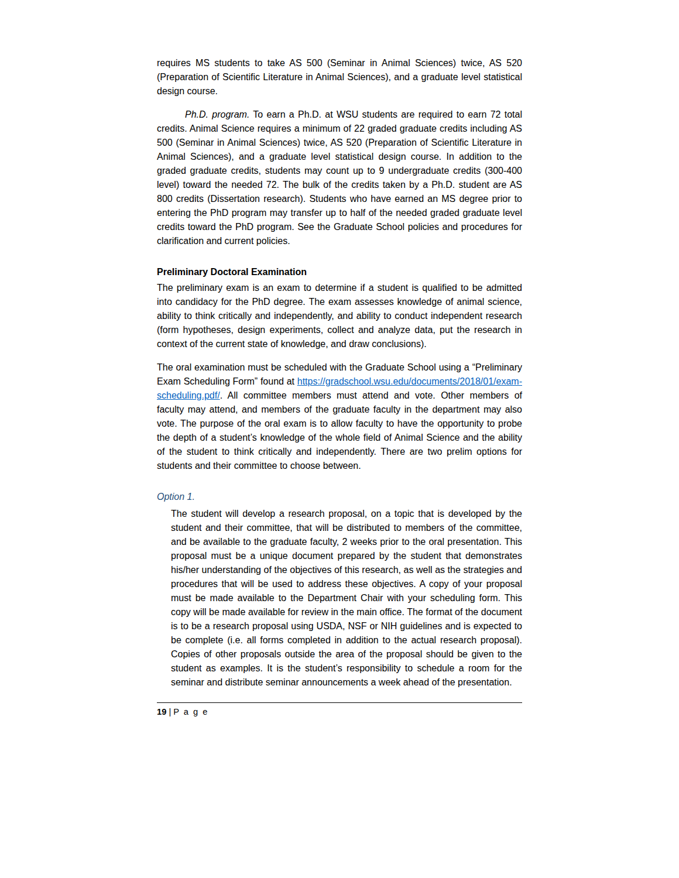requires MS students to take AS 500 (Seminar in Animal Sciences) twice, AS 520 (Preparation of Scientific Literature in Animal Sciences), and a graduate level statistical design course.
Ph.D. program. To earn a Ph.D. at WSU students are required to earn 72 total credits. Animal Science requires a minimum of 22 graded graduate credits including AS 500 (Seminar in Animal Sciences) twice, AS 520 (Preparation of Scientific Literature in Animal Sciences), and a graduate level statistical design course. In addition to the graded graduate credits, students may count up to 9 undergraduate credits (300-400 level) toward the needed 72. The bulk of the credits taken by a Ph.D. student are AS 800 credits (Dissertation research). Students who have earned an MS degree prior to entering the PhD program may transfer up to half of the needed graded graduate level credits toward the PhD program. See the Graduate School policies and procedures for clarification and current policies.
Preliminary Doctoral Examination
The preliminary exam is an exam to determine if a student is qualified to be admitted into candidacy for the PhD degree. The exam assesses knowledge of animal science, ability to think critically and independently, and ability to conduct independent research (form hypotheses, design experiments, collect and analyze data, put the research in context of the current state of knowledge, and draw conclusions).
The oral examination must be scheduled with the Graduate School using a “Preliminary Exam Scheduling Form” found at https://gradschool.wsu.edu/documents/2018/01/exam-scheduling.pdf/. All committee members must attend and vote. Other members of faculty may attend, and members of the graduate faculty in the department may also vote. The purpose of the oral exam is to allow faculty to have the opportunity to probe the depth of a student’s knowledge of the whole field of Animal Science and the ability of the student to think critically and independently. There are two prelim options for students and their committee to choose between.
Option 1.
The student will develop a research proposal, on a topic that is developed by the student and their committee, that will be distributed to members of the committee, and be available to the graduate faculty, 2 weeks prior to the oral presentation. This proposal must be a unique document prepared by the student that demonstrates his/her understanding of the objectives of this research, as well as the strategies and procedures that will be used to address these objectives. A copy of your proposal must be made available to the Department Chair with your scheduling form. This copy will be made available for review in the main office. The format of the document is to be a research proposal using USDA, NSF or NIH guidelines and is expected to be complete (i.e. all forms completed in addition to the actual research proposal). Copies of other proposals outside the area of the proposal should be given to the student as examples. It is the student’s responsibility to schedule a room for the seminar and distribute seminar announcements a week ahead of the presentation.
19 | P a g e